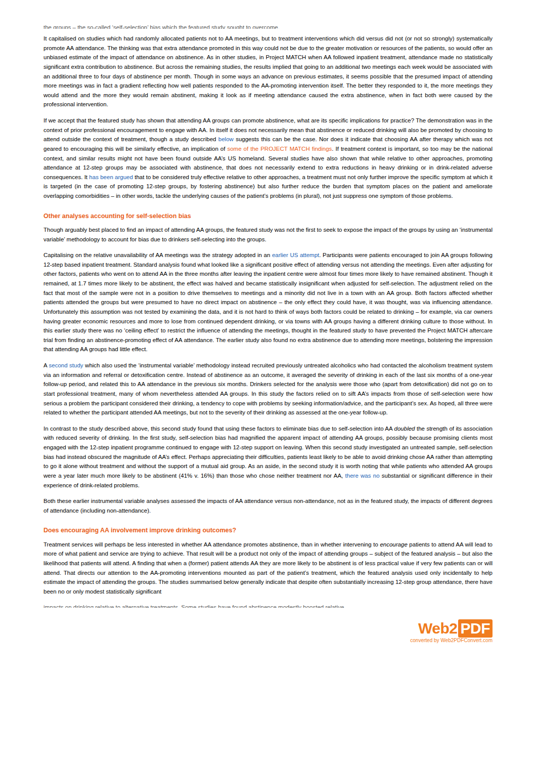the groups – the so-called ‘self-selection’ bias which the featured study sought to overcome.
It capitalised on studies which had randomly allocated patients not to AA meetings, but to treatment interventions which did versus did not (or not so strongly) systematically promote AA attendance. The thinking was that extra attendance promoted in this way could not be due to the greater motivation or resources of the patients, so would offer an unbiased estimate of the impact of attendance on abstinence. As in other studies, in Project MATCH when AA followed inpatient treatment, attendance made no statistically significant extra contribution to abstinence. But across the remaining studies, the results implied that going to an additional two meetings each week would be associated with an additional three to four days of abstinence per month. Though in some ways an advance on previous estimates, it seems possible that the presumed impact of attending more meetings was in fact a gradient reflecting how well patients responded to the AA-promoting intervention itself. The better they responded to it, the more meetings they would attend and the more they would remain abstinent, making it look as if meeting attendance caused the extra abstinence, when in fact both were caused by the professional intervention.
If we accept that the featured study has shown that attending AA groups can promote abstinence, what are its specific implications for practice? The demonstration was in the context of prior professional encouragement to engage with AA. In itself it does not necessarily mean that abstinence or reduced drinking will also be promoted by choosing to attend outside the context of treatment, though a study described below suggests this can be the case. Nor does it indicate that choosing AA after therapy which was not geared to encouraging this will be similarly effective, an implication of some of the PROJECT MATCH findings. If treatment context is important, so too may be the national context, and similar results might not have been found outside AA’s US homeland. Several studies have also shown that while relative to other approaches, promoting attendance at 12-step groups may be associated with abstinence, that does not necessarily extend to extra reductions in heavy drinking or in drink-related adverse consequences. It has been argued that to be considered truly effective relative to other approaches, a treatment must not only further improve the specific symptom at which it is targeted (in the case of promoting 12-step groups, by fostering abstinence) but also further reduce the burden that symptom places on the patient and ameliorate overlapping comorbidities – in other words, tackle the underlying causes of the patient’s problems (in plural), not just suppress one symptom of those problems.
Other analyses accounting for self-selection bias
Though arguably best placed to find an impact of attending AA groups, the featured study was not the first to seek to expose the impact of the groups by using an ‘instrumental variable’ methodology to account for bias due to drinkers self-selecting into the groups.
Capitalising on the relative unavailability of AA meetings was the strategy adopted in an earlier US attempt. Participants were patients encouraged to join AA groups following 12-step based inpatient treatment. Standard analysis found what looked like a significant positive effect of attending versus not attending the meetings. Even after adjusting for other factors, patients who went on to attend AA in the three months after leaving the inpatient centre were almost four times more likely to have remained abstinent. Though it remained, at 1.7 times more likely to be abstinent, the effect was halved and became statistically insignificant when adjusted for self-selection. The adjustment relied on the fact that most of the sample were not in a position to drive themselves to meetings and a minority did not live in a town with an AA group. Both factors affected whether patients attended the groups but were presumed to have no direct impact on abstinence – the only effect they could have, it was thought, was via influencing attendance. Unfortunately this assumption was not tested by examining the data, and it is not hard to think of ways both factors could be related to drinking – for example, via car owners having greater economic resources and more to lose from continued dependent drinking, or via towns with AA groups having a different drinking culture to those without. In this earlier study there was no ‘ceiling effect’ to restrict the influence of attending the meetings, thought in the featured study to have prevented the Project MATCH aftercare trial from finding an abstinence-promoting effect of AA attendance. The earlier study also found no extra abstinence due to attending more meetings, bolstering the impression that attending AA groups had little effect.
A second study which also used the ‘instrumental variable’ methodology instead recruited previously untreated alcoholics who had contacted the alcoholism treatment system via an information and referral or detoxification centre. Instead of abstinence as an outcome, it averaged the severity of drinking in each of the last six months of a one-year follow-up period, and related this to AA attendance in the previous six months. Drinkers selected for the analysis were those who (apart from detoxification) did not go on to start professional treatment, many of whom nevertheless attended AA groups. In this study the factors relied on to sift AA’s impacts from those of self-selection were how serious a problem the participant considered their drinking, a tendency to cope with problems by seeking information/advice, and the participant’s sex. As hoped, all three were related to whether the participant attended AA meetings, but not to the severity of their drinking as assessed at the one-year follow-up.
In contrast to the study described above, this second study found that using these factors to eliminate bias due to self-selection into AA doubled the strength of its association with reduced severity of drinking. In the first study, self-selection bias had magnified the apparent impact of attending AA groups, possibly because promising clients most engaged with the 12-step inpatient programme continued to engage with 12-step support on leaving. When this second study investigated an untreated sample, self-selection bias had instead obscured the magnitude of AA’s effect. Perhaps appreciating their difficulties, patients least likely to be able to avoid drinking chose AA rather than attempting to go it alone without treatment and without the support of a mutual aid group. As an aside, in the second study it is worth noting that while patients who attended AA groups were a year later much more likely to be abstinent (41% v. 16%) than those who chose neither treatment nor AA, there was no substantial or significant difference in their experience of drink-related problems.
Both these earlier instrumental variable analyses assessed the impacts of AA attendance versus non-attendance, not as in the featured study, the impacts of different degrees of attendance (including non-attendance).
Does encouraging AA involvement improve drinking outcomes?
Treatment services will perhaps be less interested in whether AA attendance promotes abstinence, than in whether intervening to encourage patients to attend AA will lead to more of what patient and service are trying to achieve. That result will be a product not only of the impact of attending groups – subject of the featured analysis – but also the likelihood that patients will attend. A finding that when a (former) patient attends AA they are more likely to be abstinent is of less practical value if very few patients can or will attend. That directs our attention to the AA-promoting interventions mounted as part of the patient’s treatment, which the featured analysis used only incidentally to help estimate the impact of attending the groups. The studies summarised below generally indicate that despite often substantially increasing 12-step group attendance, there have been no or only modest statistically significant
impacts on drinking relative to alternative treatments. Some studies have found abstinence modestly boosted relative
Web2PDF
converted by Web2PDFConvert.com